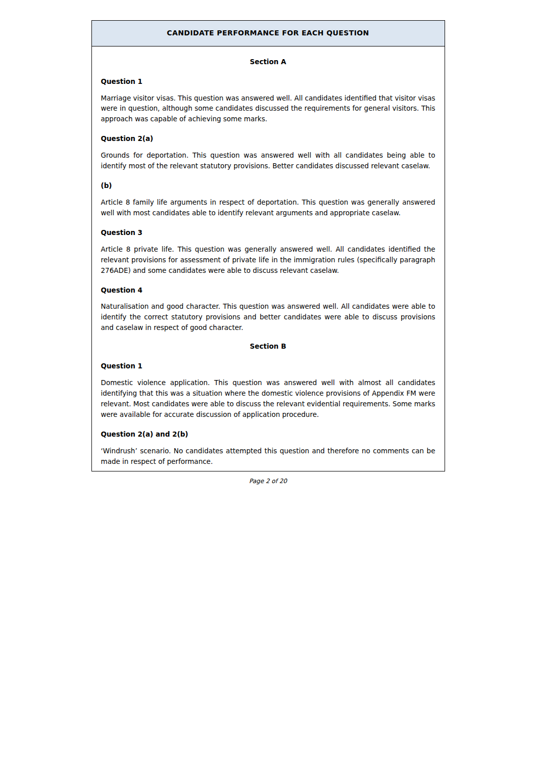CANDIDATE PERFORMANCE FOR EACH QUESTION
Section A
Question 1
Marriage visitor visas. This question was answered well. All candidates identified that visitor visas were in question, although some candidates discussed the requirements for general visitors. This approach was capable of achieving some marks.
Question 2(a)
Grounds for deportation. This question was answered well with all candidates being able to identify most of the relevant statutory provisions. Better candidates discussed relevant caselaw.
(b)
Article 8 family life arguments in respect of deportation. This question was generally answered well with most candidates able to identify relevant arguments and appropriate caselaw.
Question 3
Article 8 private life. This question was generally answered well. All candidates identified the relevant provisions for assessment of private life in the immigration rules (specifically paragraph 276ADE) and some candidates were able to discuss relevant caselaw.
Question 4
Naturalisation and good character. This question was answered well. All candidates were able to identify the correct statutory provisions and better candidates were able to discuss provisions and caselaw in respect of good character.
Section B
Question 1
Domestic violence application. This question was answered well with almost all candidates identifying that this was a situation where the domestic violence provisions of Appendix FM were relevant. Most candidates were able to discuss the relevant evidential requirements. Some marks were available for accurate discussion of application procedure.
Question 2(a) and 2(b)
‘Windrush’ scenario. No candidates attempted this question and therefore no comments can be made in respect of performance.
Page 2 of 20